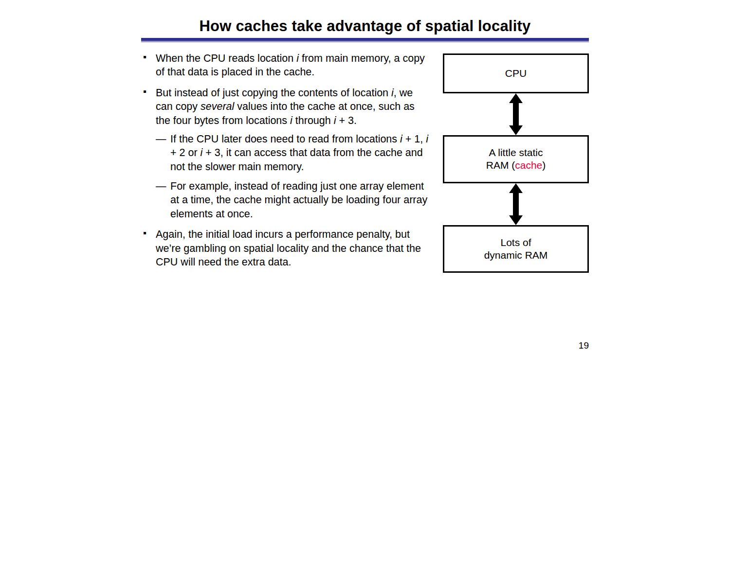How caches take advantage of spatial locality
When the CPU reads location i from main memory, a copy of that data is placed in the cache.
But instead of just copying the contents of location i, we can copy several values into the cache at once, such as the four bytes from locations i through i + 3.
If the CPU later does need to read from locations i + 1, i + 2 or i + 3, it can access that data from the cache and not the slower main memory.
For example, instead of reading just one array element at a time, the cache might actually be loading four array elements at once.
Again, the initial load incurs a performance penalty, but we’re gambling on spatial locality and the chance that the CPU will need the extra data.
CPU
A little static
RAM (cache)
Lots of
dynamic RAM
19